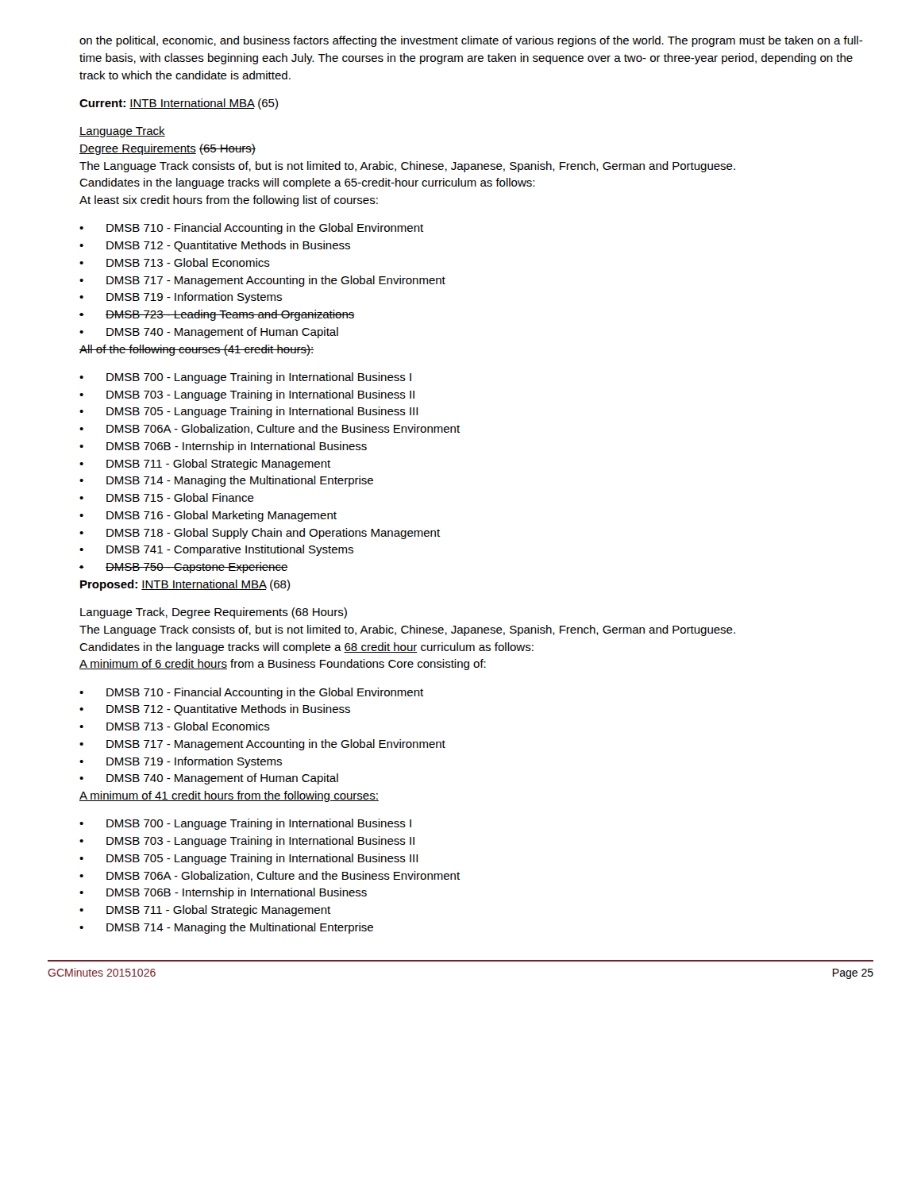on the political, economic, and business factors affecting the investment climate of various regions of the world. The program must be taken on a full-time basis, with classes beginning each July. The courses in the program are taken in sequence over a two- or three-year period, depending on the track to which the candidate is admitted.
Current: INTB International MBA (65)
Language Track
Degree Requirements (65 Hours)
The Language Track consists of, but is not limited to, Arabic, Chinese, Japanese, Spanish, French, German and Portuguese.
Candidates in the language tracks will complete a 65-credit-hour curriculum as follows:
At least six credit hours from the following list of courses:
DMSB 710 - Financial Accounting in the Global Environment
DMSB 712 - Quantitative Methods in Business
DMSB 713 - Global Economics
DMSB 717 - Management Accounting in the Global Environment
DMSB 719 - Information Systems
DMSB 723 - Leading Teams and Organizations
DMSB 740 - Management of Human Capital
All of the following courses (41 credit hours):
DMSB 700 - Language Training in International Business I
DMSB 703 - Language Training in International Business II
DMSB 705 - Language Training in International Business III
DMSB 706A - Globalization, Culture and the Business Environment
DMSB 706B - Internship in International Business
DMSB 711 - Global Strategic Management
DMSB 714 - Managing the Multinational Enterprise
DMSB 715 - Global Finance
DMSB 716 - Global Marketing Management
DMSB 718 - Global Supply Chain and Operations Management
DMSB 741 - Comparative Institutional Systems
DMSB 750 - Capstone Experience
Proposed: INTB International MBA (68)
Language Track, Degree Requirements (68 Hours)
The Language Track consists of, but is not limited to, Arabic, Chinese, Japanese, Spanish, French, German and Portuguese.
Candidates in the language tracks will complete a 68 credit hour curriculum as follows:
A minimum of 6 credit hours from a Business Foundations Core consisting of:
DMSB 710 - Financial Accounting in the Global Environment
DMSB 712 - Quantitative Methods in Business
DMSB 713 - Global Economics
DMSB 717 - Management Accounting in the Global Environment
DMSB 719 - Information Systems
DMSB 740 - Management of Human Capital
A minimum of 41 credit hours from the following courses:
DMSB 700 - Language Training in International Business I
DMSB 703 - Language Training in International Business II
DMSB 705 - Language Training in International Business III
DMSB 706A - Globalization, Culture and the Business Environment
DMSB 706B - Internship in International Business
DMSB 711 - Global Strategic Management
DMSB 714 - Managing the Multinational Enterprise
GCMinutes 20151026 Page 25